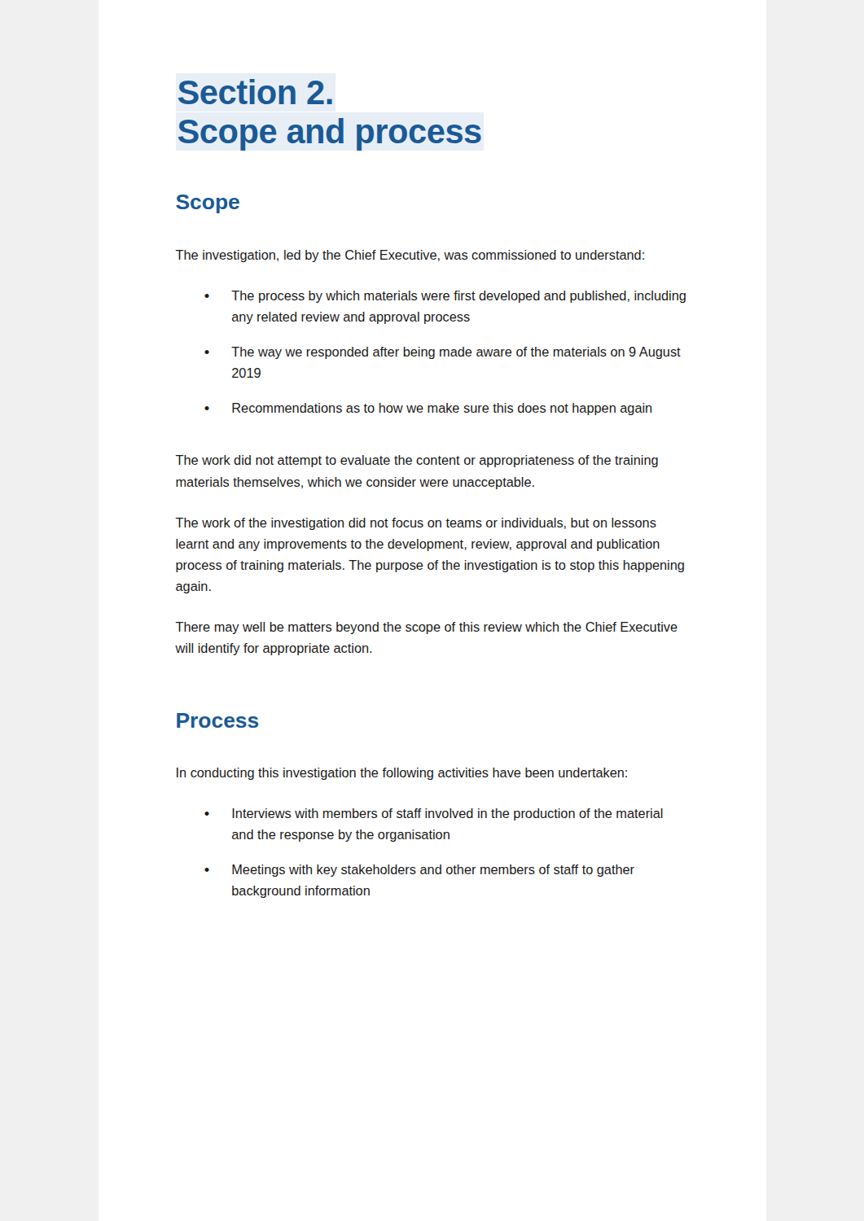Section 2.
Scope and process
Scope
The investigation, led by the Chief Executive, was commissioned to understand:
The process by which materials were first developed and published, including any related review and approval process
The way we responded after being made aware of the materials on 9 August 2019
Recommendations as to how we make sure this does not happen again
The work did not attempt to evaluate the content or appropriateness of the training materials themselves, which we consider were unacceptable.
The work of the investigation did not focus on teams or individuals, but on lessons learnt and any improvements to the development, review, approval and publication process of training materials. The purpose of the investigation is to stop this happening again.
There may well be matters beyond the scope of this review which the Chief Executive will identify for appropriate action.
Process
In conducting this investigation the following activities have been undertaken:
Interviews with members of staff involved in the production of the material and the response by the organisation
Meetings with key stakeholders and other members of staff to gather background information